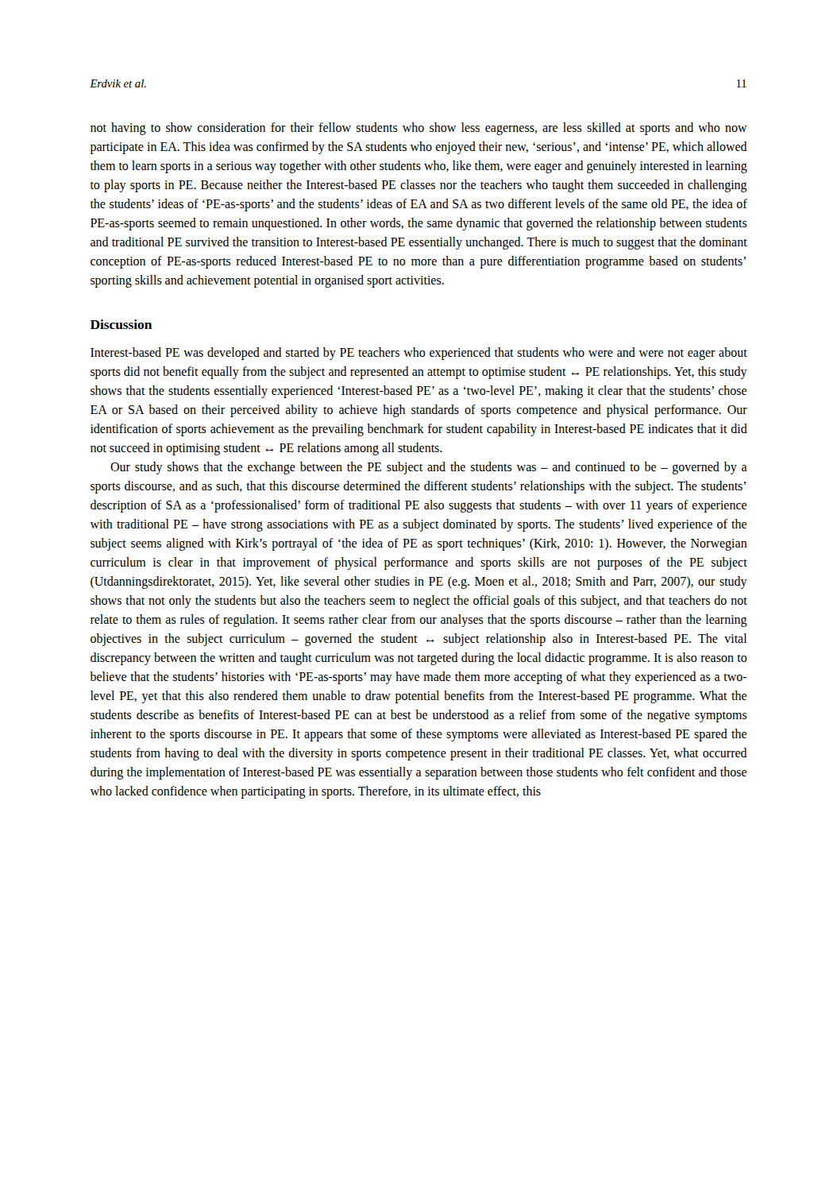Erdvik et al. 11
not having to show consideration for their fellow students who show less eagerness, are less skilled at sports and who now participate in EA. This idea was confirmed by the SA students who enjoyed their new, ‘serious’, and ‘intense’ PE, which allowed them to learn sports in a serious way together with other students who, like them, were eager and genuinely interested in learning to play sports in PE. Because neither the Interest-based PE classes nor the teachers who taught them succeeded in challenging the students’ ideas of ‘PE-as-sports’ and the students’ ideas of EA and SA as two different levels of the same old PE, the idea of PE-as-sports seemed to remain unquestioned. In other words, the same dynamic that governed the relationship between students and traditional PE survived the transition to Interest-based PE essentially unchanged. There is much to suggest that the dominant conception of PE-as-sports reduced Interest-based PE to no more than a pure differentiation programme based on students’ sporting skills and achievement potential in organised sport activities.
Discussion
Interest-based PE was developed and started by PE teachers who experienced that students who were and were not eager about sports did not benefit equally from the subject and represented an attempt to optimise student ↔ PE relationships. Yet, this study shows that the students essentially experienced ‘Interest-based PE’ as a ‘two-level PE’, making it clear that the students’ chose EA or SA based on their perceived ability to achieve high standards of sports competence and physical performance. Our identification of sports achievement as the prevailing benchmark for student capability in Interest-based PE indicates that it did not succeed in optimising student ↔ PE relations among all students.
Our study shows that the exchange between the PE subject and the students was – and continued to be – governed by a sports discourse, and as such, that this discourse determined the different students’ relationships with the subject. The students’ description of SA as a ‘professionalised’ form of traditional PE also suggests that students – with over 11 years of experience with traditional PE – have strong associations with PE as a subject dominated by sports. The students’ lived experience of the subject seems aligned with Kirk’s portrayal of ‘the idea of PE as sport techniques’ (Kirk, 2010: 1). However, the Norwegian curriculum is clear in that improvement of physical performance and sports skills are not purposes of the PE subject (Utdanningsdirektoratet, 2015). Yet, like several other studies in PE (e.g. Moen et al., 2018; Smith and Parr, 2007), our study shows that not only the students but also the teachers seem to neglect the official goals of this subject, and that teachers do not relate to them as rules of regulation. It seems rather clear from our analyses that the sports discourse – rather than the learning objectives in the subject curriculum – governed the student ↔ subject relationship also in Interest-based PE. The vital discrepancy between the written and taught curriculum was not targeted during the local didactic programme. It is also reason to believe that the students’ histories with ‘PE-as-sports’ may have made them more accepting of what they experienced as a two-level PE, yet that this also rendered them unable to draw potential benefits from the Interest-based PE programme. What the students describe as benefits of Interest-based PE can at best be understood as a relief from some of the negative symptoms inherent to the sports discourse in PE. It appears that some of these symptoms were alleviated as Interest-based PE spared the students from having to deal with the diversity in sports competence present in their traditional PE classes. Yet, what occurred during the implementation of Interest-based PE was essentially a separation between those students who felt confident and those who lacked confidence when participating in sports. Therefore, in its ultimate effect, this